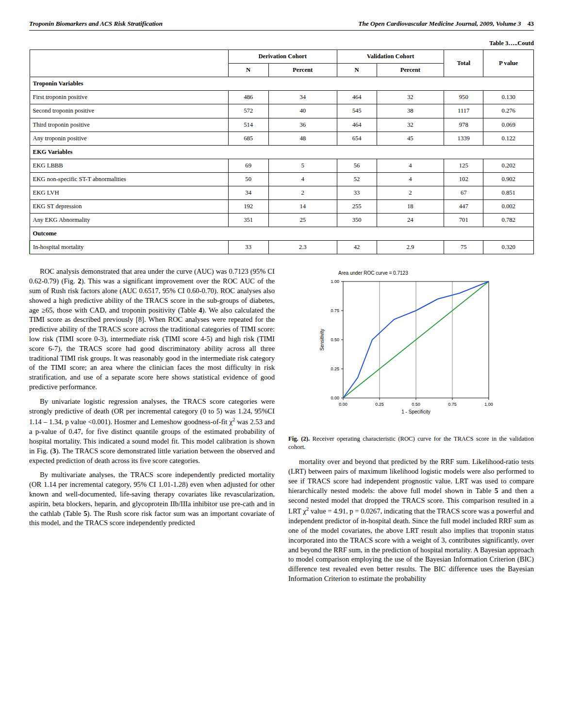Troponin Biomarkers and ACS Risk Stratification
The Open Cardiovascular Medicine Journal, 2009, Volume 3 43
Table 3…..Coutd
| | Derivation Cohort | Validation Cohort | Total | P value |
| --- | --- | --- | --- | --- |
| N | Percent | N | Percent |
| Troponin Variables |
| First troponin positive | 486 | 34 | 464 | 32 | 950 | 0.130 |
| Second troponin positive | 572 | 40 | 545 | 38 | 1117 | 0.276 |
| Third troponin positive | 514 | 36 | 464 | 32 | 978 | 0.069 |
| Any troponin positive | 685 | 48 | 654 | 45 | 1339 | 0.122 |
| EKG Variables |
| EKG LBBB | 69 | 5 | 56 | 4 | 125 | 0.202 |
| EKG non-specific ST-T abnormalities | 50 | 4 | 52 | 4 | 102 | 0.902 |
| EKG LVH | 34 | 2 | 33 | 2 | 67 | 0.851 |
| EKG ST depression | 192 | 14 | 255 | 18 | 447 | 0.002 |
| Any EKG Abnormality | 351 | 25 | 350 | 24 | 701 | 0.782 |
| Outcome |
| In-hospital mortality | 33 | 2.3 | 42 | 2.9 | 75 | 0.320 |
ROC analysis demonstrated that area under the curve (AUC) was 0.7123 (95% CI 0.62-0.79) (Fig. 2). This was a significant improvement over the ROC AUC of the sum of Rush risk factors alone (AUC 0.6517, 95% CI 0.60-0.70). ROC analyses also showed a high predictive ability of the TRACS score in the sub-groups of diabetes, age ≥65, those with CAD, and troponin positivity (Table 4). We also calculated the TIMI score as described previously [8]. When ROC analyses were repeated for the predictive ability of the TRACS score across the traditional categories of TIMI score: low risk (TIMI score 0-3), intermediate risk (TIMI score 4-5) and high risk (TIMI score 6-7), the TRACS score had good discriminatory ability across all three traditional TIMI risk groups. It was reasonably good in the intermediate risk category of the TIMI score; an area where the clinician faces the most difficulty in risk stratification, and use of a separate score here shows statistical evidence of good predictive performance.
By univariate logistic regression analyses, the TRACS score categories were strongly predictive of death (OR per incremental category (0 to 5) was 1.24, 95%CI 1.14 – 1.34, p value <0.001). Hosmer and Lemeshow goodness-of-fit χ2 was 2.53 and a p-value of 0.47, for five distinct quantile groups of the estimated probability of hospital mortality. This indicated a sound model fit. This model calibration is shown in Fig. (3). The TRACS score demonstrated little variation between the observed and expected prediction of death across its five score categories.
By multivariate analyses, the TRACS score independently predicted mortality (OR 1.14 per incremental category, 95% CI 1.01-1.28) even when adjusted for other known and well-documented, life-saving therapy covariates like revascularization, aspirin, beta blockers, heparin, and glycoprotein IIb/IIIa inhibitor use pre-cath and in the cathlab (Table 5). The Rush score risk factor sum was an important covariate of this model, and the TRACS score independently predicted
Area under ROC curve = 0.7123 0.00 0.25 0.50 0.75 1.00 0.00 0.25 0.50 0.75 1.00 1 - Specificity Sensitivity
Fig. (2). Receiver operating characteristic (ROC) curve for the TRACS score in the validation cohort.
mortality over and beyond that predicted by the RRF sum. Likelihood-ratio tests (LRT) between pairs of maximum likelihood logistic models were also performed to see if TRACS score had independent prognostic value. LRT was used to compare hierarchically nested models: the above full model shown in Table 5 and then a second nested model that dropped the TRACS score. This comparison resulted in a LRT χ2 value = 4.91, p = 0.0267, indicating that the TRACS score was a powerful and independent predictor of in-hospital death. Since the full model included RRF sum as one of the model covariates, the above LRT result also implies that troponin status incorporated into the TRACS score with a weight of 3, contributes significantly, over and beyond the RRF sum, in the prediction of hospital mortality. A Bayesian approach to model comparison employing the use of the Bayesian Information Criterion (BIC) difference test revealed even better results. The BIC difference uses the Bayesian Information Criterion to estimate the probability